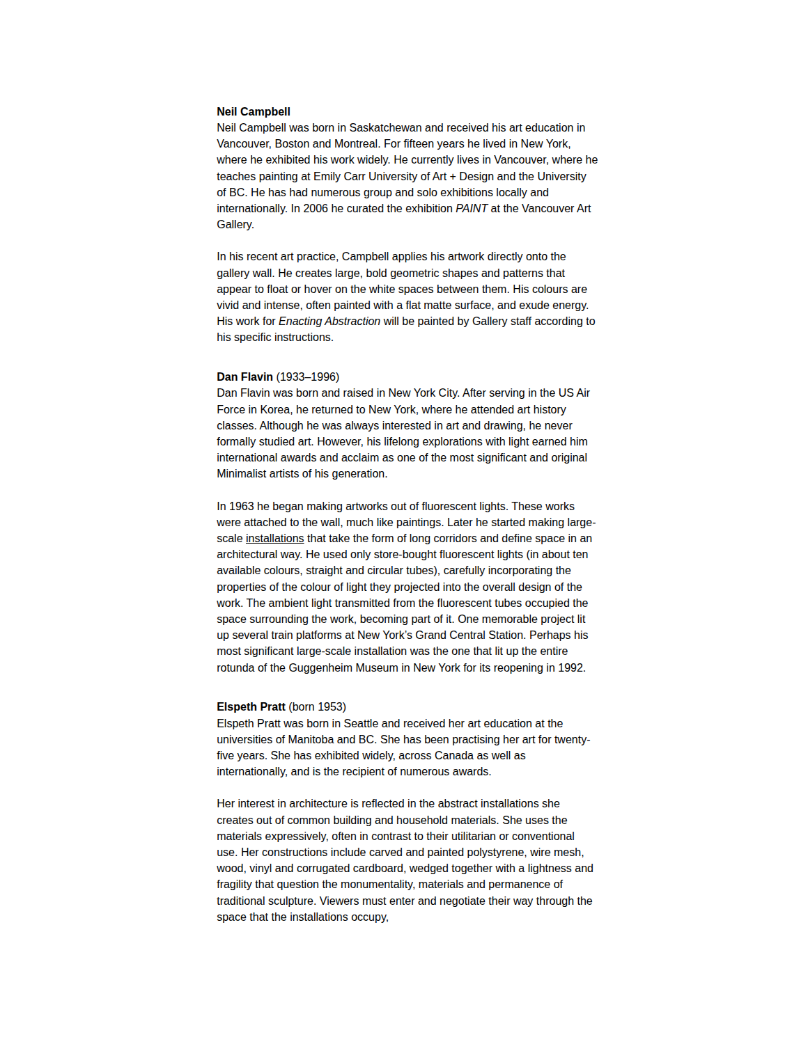Neil Campbell
Neil Campbell was born in Saskatchewan and received his art education in Vancouver, Boston and Montreal. For fifteen years he lived in New York, where he exhibited his work widely. He currently lives in Vancouver, where he teaches painting at Emily Carr University of Art + Design and the University of BC. He has had numerous group and solo exhibitions locally and internationally. In 2006 he curated the exhibition PAINT at the Vancouver Art Gallery.
In his recent art practice, Campbell applies his artwork directly onto the gallery wall. He creates large, bold geometric shapes and patterns that appear to float or hover on the white spaces between them. His colours are vivid and intense, often painted with a flat matte surface, and exude energy. His work for Enacting Abstraction will be painted by Gallery staff according to his specific instructions.
Dan Flavin (1933–1996)
Dan Flavin was born and raised in New York City. After serving in the US Air Force in Korea, he returned to New York, where he attended art history classes. Although he was always interested in art and drawing, he never formally studied art. However, his lifelong explorations with light earned him international awards and acclaim as one of the most significant and original Minimalist artists of his generation.
In 1963 he began making artworks out of fluorescent lights. These works were attached to the wall, much like paintings. Later he started making large-scale installations that take the form of long corridors and define space in an architectural way. He used only store-bought fluorescent lights (in about ten available colours, straight and circular tubes), carefully incorporating the properties of the colour of light they projected into the overall design of the work. The ambient light transmitted from the fluorescent tubes occupied the space surrounding the work, becoming part of it. One memorable project lit up several train platforms at New York’s Grand Central Station. Perhaps his most significant large-scale installation was the one that lit up the entire rotunda of the Guggenheim Museum in New York for its reopening in 1992.
Elspeth Pratt (born 1953)
Elspeth Pratt was born in Seattle and received her art education at the universities of Manitoba and BC. She has been practising her art for twenty-five years. She has exhibited widely, across Canada as well as internationally, and is the recipient of numerous awards.
Her interest in architecture is reflected in the abstract installations she creates out of common building and household materials. She uses the materials expressively, often in contrast to their utilitarian or conventional use. Her constructions include carved and painted polystyrene, wire mesh, wood, vinyl and corrugated cardboard, wedged together with a lightness and fragility that question the monumentality, materials and permanence of traditional sculpture. Viewers must enter and negotiate their way through the space that the installations occupy,